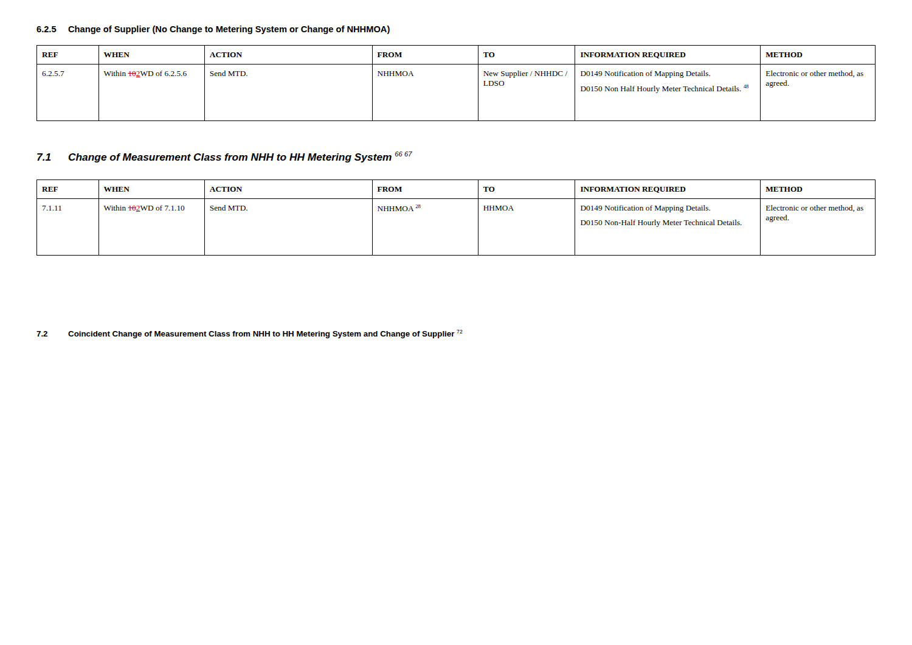6.2.5 Change of Supplier (No Change to Metering System or Change of NHHMOA)
| REF | WHEN | ACTION | FROM | TO | INFORMATION REQUIRED | METHOD |
| --- | --- | --- | --- | --- | --- | --- |
| 6.2.5.7 | Within 10 2 WD of 6.2.5.6 | Send MTD. | NHHMOA | New Supplier / NHHDC / LDSO | D0149 Notification of Mapping Details. D0150 Non Half Hourly Meter Technical Details. 48 | Electronic or other method, as agreed. |
7.1 Change of Measurement Class from NHH to HH Metering System 66 67
| REF | WHEN | ACTION | FROM | TO | INFORMATION REQUIRED | METHOD |
| --- | --- | --- | --- | --- | --- | --- |
| 7.1.11 | Within 10 2 WD of 7.1.10 | Send MTD. | NHHMOA 28 | HHMOA | D0149 Notification of Mapping Details. D0150 Non-Half Hourly Meter Technical Details. | Electronic or other method, as agreed. |
7.2 Coincident Change of Measurement Class from NHH to HH Metering System and Change of Supplier 72